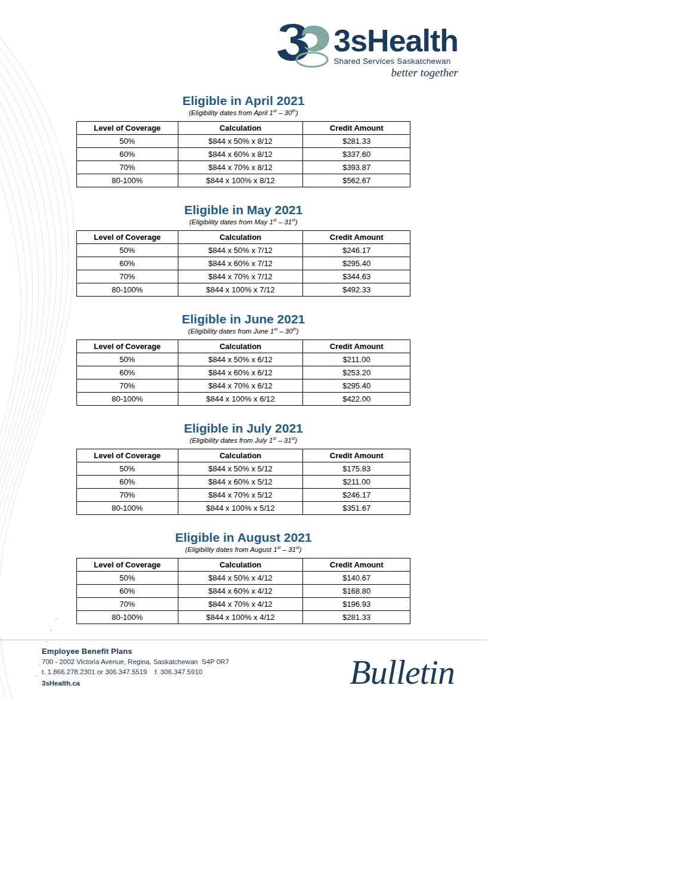3s Health
Shared Services Saskatchewan
better together
Eligible in April 2021
(Eligibility dates from April 1st – 30th)
| Level of Coverage | Calculation | Credit Amount |
| --- | --- | --- |
| 50% | $844 x 50% x 8/12 | $281.33 |
| 60% | $844 x 60% x 8/12 | $337.60 |
| 70% | $844 x 70% x 8/12 | $393.87 |
| 80-100% | $844 x 100% x 8/12 | $562.67 |
Eligible in May 2021
(Eligibility dates from May 1st – 31st)
| Level of Coverage | Calculation | Credit Amount |
| --- | --- | --- |
| 50% | $844 x 50% x 7/12 | $246.17 |
| 60% | $844 x 60% x 7/12 | $295.40 |
| 70% | $844 x 70% x 7/12 | $344.63 |
| 80-100% | $844 x 100% x 7/12 | $492.33 |
Eligible in June 2021
(Eligibility dates from June 1st – 30th)
| Level of Coverage | Calculation | Credit Amount |
| --- | --- | --- |
| 50% | $844 x 50% x 6/12 | $211.00 |
| 60% | $844 x 60% x 6/12 | $253.20 |
| 70% | $844 x 70% x 6/12 | $295.40 |
| 80-100% | $844 x 100% x 6/12 | $422.00 |
Eligible in July 2021
(Eligibility dates from July 1st – 31st)
| Level of Coverage | Calculation | Credit Amount |
| --- | --- | --- |
| 50% | $844 x 50% x 5/12 | $175.83 |
| 60% | $844 x 60% x 5/12 | $211.00 |
| 70% | $844 x 70% x 5/12 | $246.17 |
| 80-100% | $844 x 100% x 5/12 | $351.67 |
Eligible in August 2021
(Eligibility dates from August 1st – 31st)
| Level of Coverage | Calculation | Credit Amount |
| --- | --- | --- |
| 50% | $844 x 50% x 4/12 | $140.67 |
| 60% | $844 x 60% x 4/12 | $168.80 |
| 70% | $844 x 70% x 4/12 | $196.93 |
| 80-100% | $844 x 100% x 4/12 | $281.33 |
Employee Benefit Plans
700 - 2002 Victoria Avenue, Regina, Saskatchewan S4P 0R7
t. 1.866.278.2301 or 306.347.5519 f. 306.347.5910
3sHealth.ca
Bulletin